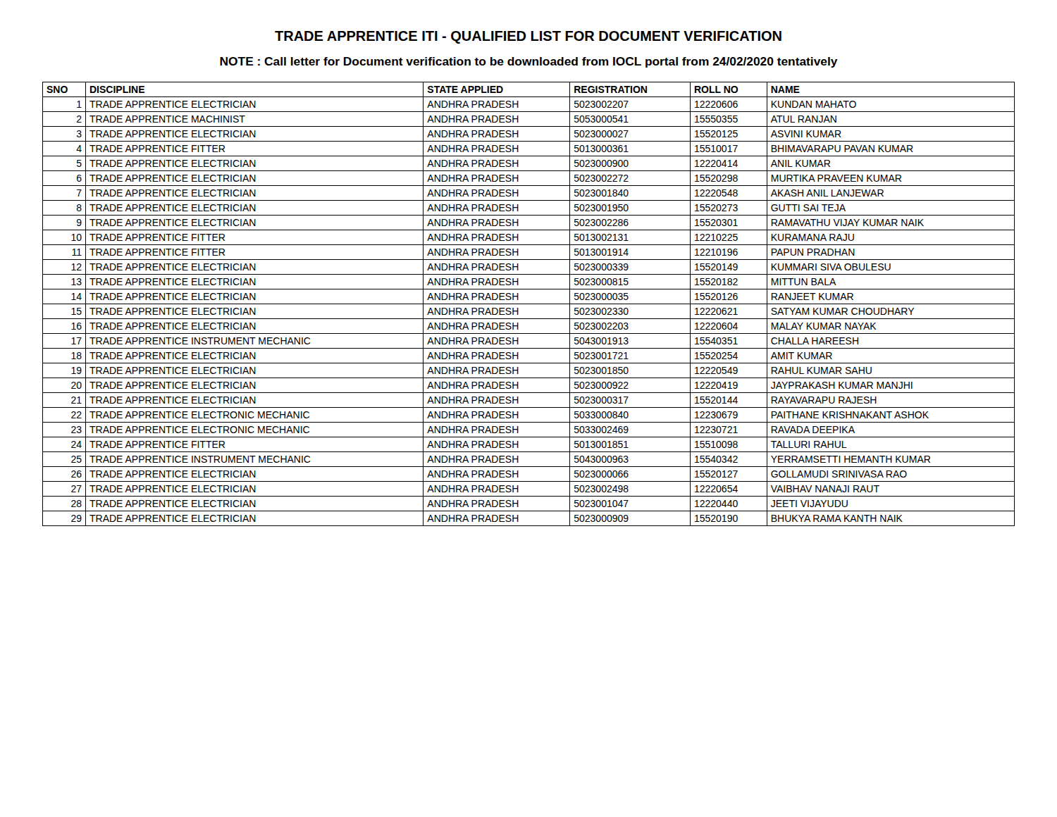TRADE APPRENTICE ITI - QUALIFIED LIST FOR DOCUMENT VERIFICATION
NOTE : Call letter for Document verification to be downloaded from IOCL portal from 24/02/2020 tentatively
| SNO | DISCIPLINE | STATE APPLIED | REGISTRATION | ROLL NO | NAME |
| --- | --- | --- | --- | --- | --- |
| 1 | TRADE APPRENTICE ELECTRICIAN | ANDHRA PRADESH | 5023002207 | 12220606 | KUNDAN MAHATO |
| 2 | TRADE APPRENTICE MACHINIST | ANDHRA PRADESH | 5053000541 | 15550355 | ATUL RANJAN |
| 3 | TRADE APPRENTICE ELECTRICIAN | ANDHRA PRADESH | 5023000027 | 15520125 | ASVINI KUMAR |
| 4 | TRADE APPRENTICE FITTER | ANDHRA PRADESH | 5013000361 | 15510017 | BHIMAVARAPU PAVAN KUMAR |
| 5 | TRADE APPRENTICE ELECTRICIAN | ANDHRA PRADESH | 5023000900 | 12220414 | ANIL KUMAR |
| 6 | TRADE APPRENTICE ELECTRICIAN | ANDHRA PRADESH | 5023002272 | 15520298 | MURTIKA PRAVEEN KUMAR |
| 7 | TRADE APPRENTICE ELECTRICIAN | ANDHRA PRADESH | 5023001840 | 12220548 | AKASH ANIL LANJEWAR |
| 8 | TRADE APPRENTICE ELECTRICIAN | ANDHRA PRADESH | 5023001950 | 15520273 | GUTTI SAI TEJA |
| 9 | TRADE APPRENTICE ELECTRICIAN | ANDHRA PRADESH | 5023002286 | 15520301 | RAMAVATHU VIJAY KUMAR NAIK |
| 10 | TRADE APPRENTICE FITTER | ANDHRA PRADESH | 5013002131 | 12210225 | KURAMANA RAJU |
| 11 | TRADE APPRENTICE FITTER | ANDHRA PRADESH | 5013001914 | 12210196 | PAPUN PRADHAN |
| 12 | TRADE APPRENTICE ELECTRICIAN | ANDHRA PRADESH | 5023000339 | 15520149 | KUMMARI SIVA OBULESU |
| 13 | TRADE APPRENTICE ELECTRICIAN | ANDHRA PRADESH | 5023000815 | 15520182 | MITTUN BALA |
| 14 | TRADE APPRENTICE ELECTRICIAN | ANDHRA PRADESH | 5023000035 | 15520126 | RANJEET KUMAR |
| 15 | TRADE APPRENTICE ELECTRICIAN | ANDHRA PRADESH | 5023002330 | 12220621 | SATYAM KUMAR CHOUDHARY |
| 16 | TRADE APPRENTICE ELECTRICIAN | ANDHRA PRADESH | 5023002203 | 12220604 | MALAY KUMAR NAYAK |
| 17 | TRADE APPRENTICE INSTRUMENT MECHANIC | ANDHRA PRADESH | 5043001913 | 15540351 | CHALLA HAREESH |
| 18 | TRADE APPRENTICE ELECTRICIAN | ANDHRA PRADESH | 5023001721 | 15520254 | AMIT KUMAR |
| 19 | TRADE APPRENTICE ELECTRICIAN | ANDHRA PRADESH | 5023001850 | 12220549 | RAHUL KUMAR SAHU |
| 20 | TRADE APPRENTICE ELECTRICIAN | ANDHRA PRADESH | 5023000922 | 12220419 | JAYPRAKASH KUMAR MANJHI |
| 21 | TRADE APPRENTICE ELECTRICIAN | ANDHRA PRADESH | 5023000317 | 15520144 | RAYAVARAPU RAJESH |
| 22 | TRADE APPRENTICE ELECTRONIC MECHANIC | ANDHRA PRADESH | 5033000840 | 12230679 | PAITHANE KRISHNAKANT ASHOK |
| 23 | TRADE APPRENTICE ELECTRONIC MECHANIC | ANDHRA PRADESH | 5033002469 | 12230721 | RAVADA DEEPIKA |
| 24 | TRADE APPRENTICE FITTER | ANDHRA PRADESH | 5013001851 | 15510098 | TALLURI RAHUL |
| 25 | TRADE APPRENTICE INSTRUMENT MECHANIC | ANDHRA PRADESH | 5043000963 | 15540342 | YERRAMSETTI HEMANTH KUMAR |
| 26 | TRADE APPRENTICE ELECTRICIAN | ANDHRA PRADESH | 5023000066 | 15520127 | GOLLAMUDI SRINIVASA RAO |
| 27 | TRADE APPRENTICE ELECTRICIAN | ANDHRA PRADESH | 5023002498 | 12220654 | VAIBHAV NANAJI RAUT |
| 28 | TRADE APPRENTICE ELECTRICIAN | ANDHRA PRADESH | 5023001047 | 12220440 | JEETI VIJAYUDU |
| 29 | TRADE APPRENTICE ELECTRICIAN | ANDHRA PRADESH | 5023000909 | 15520190 | BHUKYA RAMA KANTH NAIK |